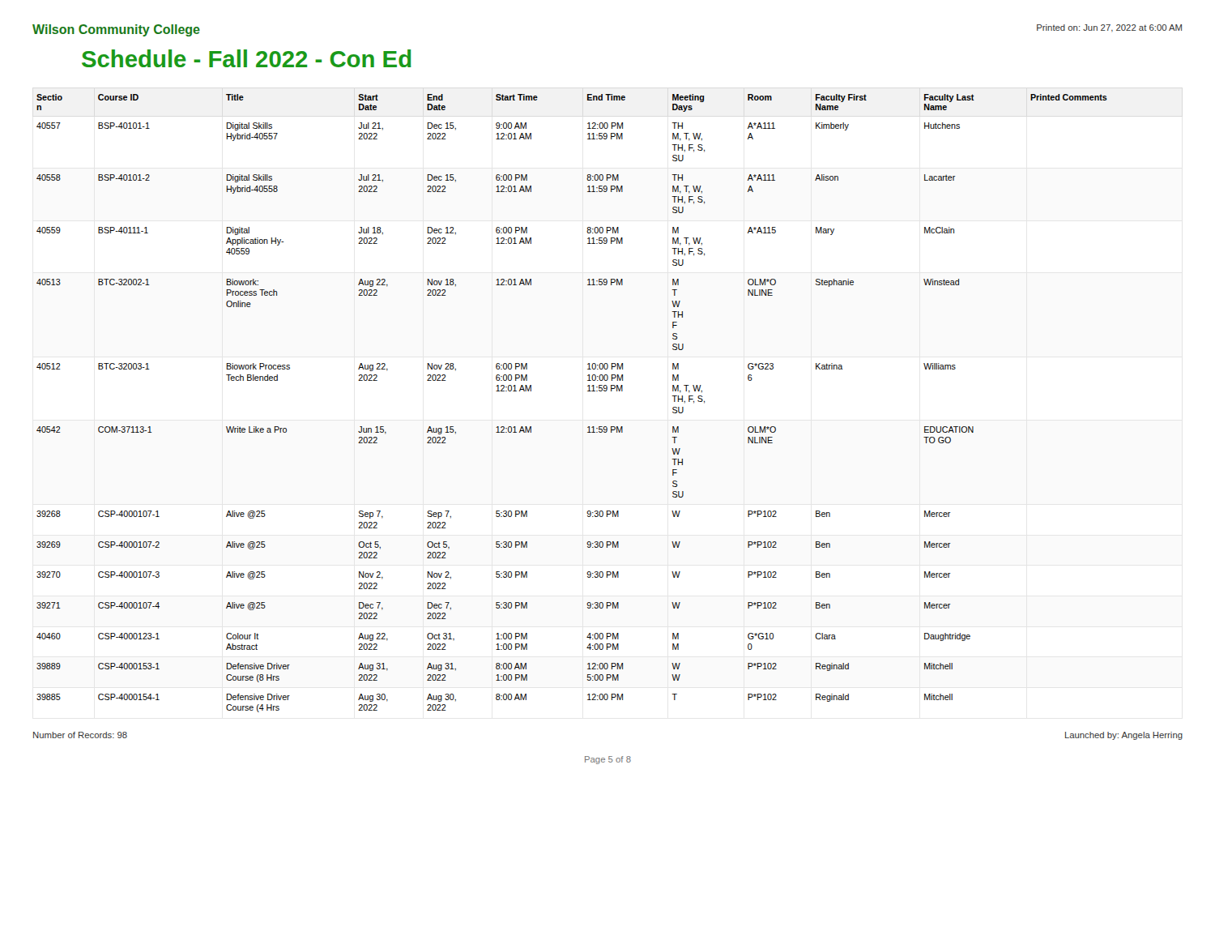Wilson Community College
Printed on: Jun 27, 2022 at 6:00 AM
Schedule - Fall 2022 - Con Ed
| Sectio n | Course ID | Title | Start Date | End Date | Start Time | End Time | Meeting Days | Room | Faculty First Name | Faculty Last Name | Printed Comments |
| --- | --- | --- | --- | --- | --- | --- | --- | --- | --- | --- | --- |
| 40557 | BSP-40101-1 | Digital Skills Hybrid-40557 | Jul 21, 2022 | Dec 15, 2022 | 9:00 AM 12:01 AM | 12:00 PM 11:59 PM | TH M, T, W, TH, F, S, SU | A*A111 A | Kimberly | Hutchens | |
| 40558 | BSP-40101-2 | Digital Skills Hybrid-40558 | Jul 21, 2022 | Dec 15, 2022 | 6:00 PM 12:01 AM | 8:00 PM 11:59 PM | TH M, T, W, TH, F, S, SU | A*A111 A | Alison | Lacarter | |
| 40559 | BSP-40111-1 | Digital Application Hy- 40559 | Jul 18, 2022 | Dec 12, 2022 | 6:00 PM 12:01 AM | 8:00 PM 11:59 PM | M M, T, W, TH, F, S, SU | A*A115 | Mary | McClain | |
| 40513 | BTC-32002-1 | Biowork: Process Tech Online | Aug 22, 2022 | Nov 18, 2022 | 12:01 AM | 11:59 PM | M T W TH F S SU | OLM*O NLINE | Stephanie | Winstead | |
| 40512 | BTC-32003-1 | Biowork Process Tech Blended | Aug 22, 2022 | Nov 28, 2022 | 6:00 PM 6:00 PM 12:01 AM | 10:00 PM 10:00 PM 11:59 PM | M M M, T, W, TH, F, S, SU | G*G23 6 | Katrina | Williams | |
| 40542 | COM-37113-1 | Write Like a Pro | Jun 15, 2022 | Aug 15, 2022 | 12:01 AM | 11:59 PM | M T W TH F S SU | OLM*O NLINE | | EDUCATION TO GO | |
| 39268 | CSP-4000107-1 | Alive @25 | Sep 7, 2022 | Sep 7, 2022 | 5:30 PM | 9:30 PM | W | P*P102 | Ben | Mercer | |
| 39269 | CSP-4000107-2 | Alive @25 | Oct 5, 2022 | Oct 5, 2022 | 5:30 PM | 9:30 PM | W | P*P102 | Ben | Mercer | |
| 39270 | CSP-4000107-3 | Alive @25 | Nov 2, 2022 | Nov 2, 2022 | 5:30 PM | 9:30 PM | W | P*P102 | Ben | Mercer | |
| 39271 | CSP-4000107-4 | Alive @25 | Dec 7, 2022 | Dec 7, 2022 | 5:30 PM | 9:30 PM | W | P*P102 | Ben | Mercer | |
| 40460 | CSP-4000123-1 | Colour It Abstract | Aug 22, 2022 | Oct 31, 2022 | 1:00 PM 1:00 PM | 4:00 PM 4:00 PM | M M | G*G10 0 | Clara | Daughtridge | |
| 39889 | CSP-4000153-1 | Defensive Driver Course (8 Hrs | Aug 31, 2022 | Aug 31, 2022 | 8:00 AM 1:00 PM | 12:00 PM 5:00 PM | W W | P*P102 | Reginald | Mitchell | |
| 39885 | CSP-4000154-1 | Defensive Driver Course (4 Hrs | Aug 30, 2022 | Aug 30, 2022 | 8:00 AM | 12:00 PM | T | P*P102 | Reginald | Mitchell | |
Number of Records: 98
Launched by: Angela Herring
Page 5 of 8